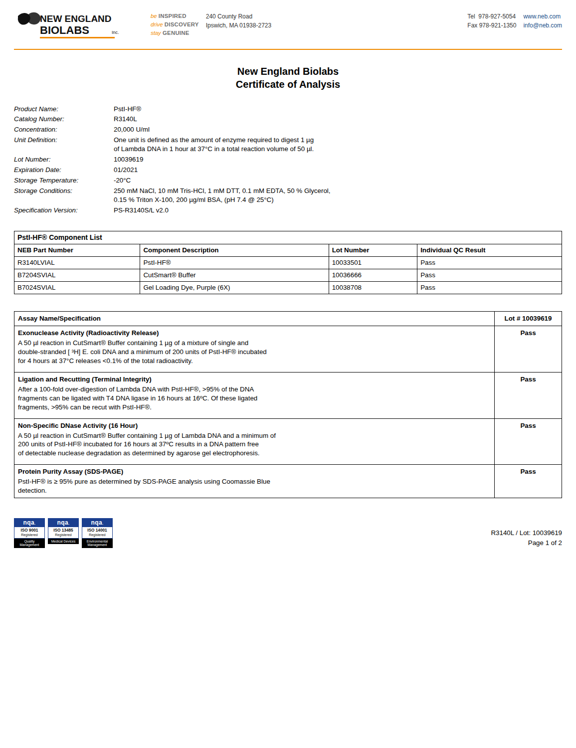be INSPIRED
drive DISCOVERY
stay GENUINE
240 County Road
Ipswich, MA 01938-2723
Tel 978-927-5054
Fax 978-921-1350
www.neb.com
info@neb.com
New England Biolabs Certificate of Analysis
| Product Name: | PstI-HF® |
| Catalog Number: | R3140L |
| Concentration: | 20,000 U/ml |
| Unit Definition: | One unit is defined as the amount of enzyme required to digest 1 µg of Lambda DNA in 1 hour at 37°C in a total reaction volume of 50 µl. |
| Lot Number: | 10039619 |
| Expiration Date: | 01/2021 |
| Storage Temperature: | -20°C |
| Storage Conditions: | 250 mM NaCl, 10 mM Tris-HCl, 1 mM DTT, 0.1 mM EDTA, 50 % Glycerol, 0.15 % Triton X-100, 200 µg/ml BSA, (pH 7.4 @ 25°C) |
| Specification Version: | PS-R3140S/L v2.0 |
| PstI-HF® Component List |
| --- |
| NEB Part Number | Component Description | Lot Number | Individual QC Result |
| R3140LVIAL | PstI-HF® | 10033501 | Pass |
| B7204SVIAL | CutSmart® Buffer | 10036666 | Pass |
| B7024SVIAL | Gel Loading Dye, Purple (6X) | 10038708 | Pass |
| Assay Name/Specification | Lot # 10039619 |
| --- | --- |
| Exonuclease Activity (Radioactivity Release) A 50 µl reaction in CutSmart® Buffer containing 1 µg of a mixture of single and double-stranded [ ³H] E. coli DNA and a minimum of 200 units of PstI-HF® incubated for 4 hours at 37°C releases <0.1% of the total radioactivity. | Pass |
| Ligation and Recutting (Terminal Integrity) After a 100-fold over-digestion of Lambda DNA with PstI-HF®, >95% of the DNA fragments can be ligated with T4 DNA ligase in 16 hours at 16ºC. Of these ligated fragments, >95% can be recut with PstI-HF®. | Pass |
| Non-Specific DNase Activity (16 Hour) A 50 µl reaction in CutSmart® Buffer containing 1 µg of Lambda DNA and a minimum of 200 units of PstI-HF® incubated for 16 hours at 37ºC results in a DNA pattern free of detectable nuclease degradation as determined by agarose gel electrophoresis. | Pass |
| Protein Purity Assay (SDS-PAGE) PstI-HF® is ≥ 95% pure as determined by SDS-PAGE analysis using Coomassie Blue detection. | Pass |
nqa.
ISO 9001
Registered
Quality
Management
nqa.
ISO 13485
Registered
Medical Devices
nqa.
ISO 14001
Registered
Environmental
Management
R3140L / Lot: 10039619
Page 1 of 2